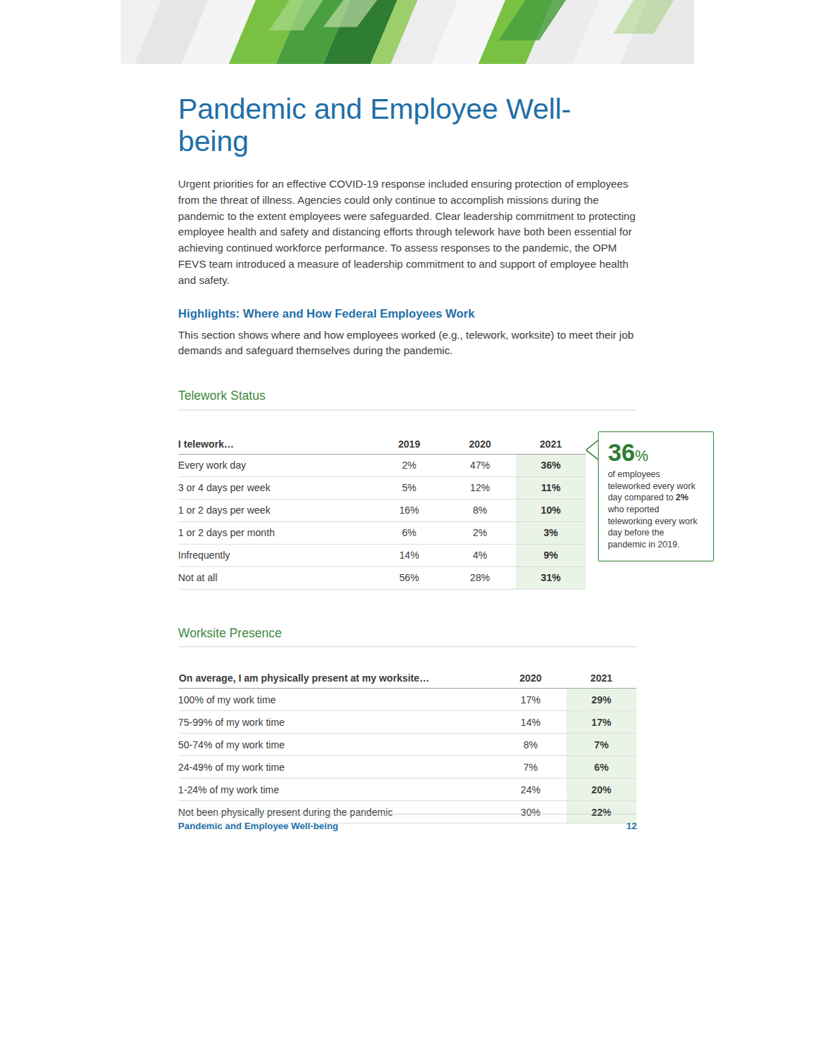Pandemic and Employee Well-being
Urgent priorities for an effective COVID-19 response included ensuring protection of employees from the threat of illness. Agencies could only continue to accomplish missions during the pandemic to the extent employees were safeguarded. Clear leadership commitment to protecting employee health and safety and distancing efforts through telework have both been essential for achieving continued workforce performance. To assess responses to the pandemic, the OPM FEVS team introduced a measure of leadership commitment to and support of employee health and safety.
Highlights: Where and How Federal Employees Work
This section shows where and how employees worked (e.g., telework, worksite) to meet their job demands and safeguard themselves during the pandemic.
Telework Status
| I telework… | 2019 | 2020 | 2021 |
| --- | --- | --- | --- |
| Every work day | 2% | 47% | 36% |
| 3 or 4 days per week | 5% | 12% | 11% |
| 1 or 2 days per week | 16% | 8% | 10% |
| 1 or 2 days per month | 6% | 2% | 3% |
| Infrequently | 14% | 4% | 9% |
| Not at all | 56% | 28% | 31% |
36%
of employees teleworked every work day compared to 2% who reported teleworking every work day before the pandemic in 2019.
Worksite Presence
| On average, I am physically present at my worksite… | 2020 | 2021 |
| --- | --- | --- |
| 100% of my work time | 17% | 29% |
| 75-99% of my work time | 14% | 17% |
| 50-74% of my work time | 8% | 7% |
| 24-49% of my work time | 7% | 6% |
| 1-24% of my work time | 24% | 20% |
| Not been physically present during the pandemic | 30% | 22% |
Pandemic and Employee Well-being
12